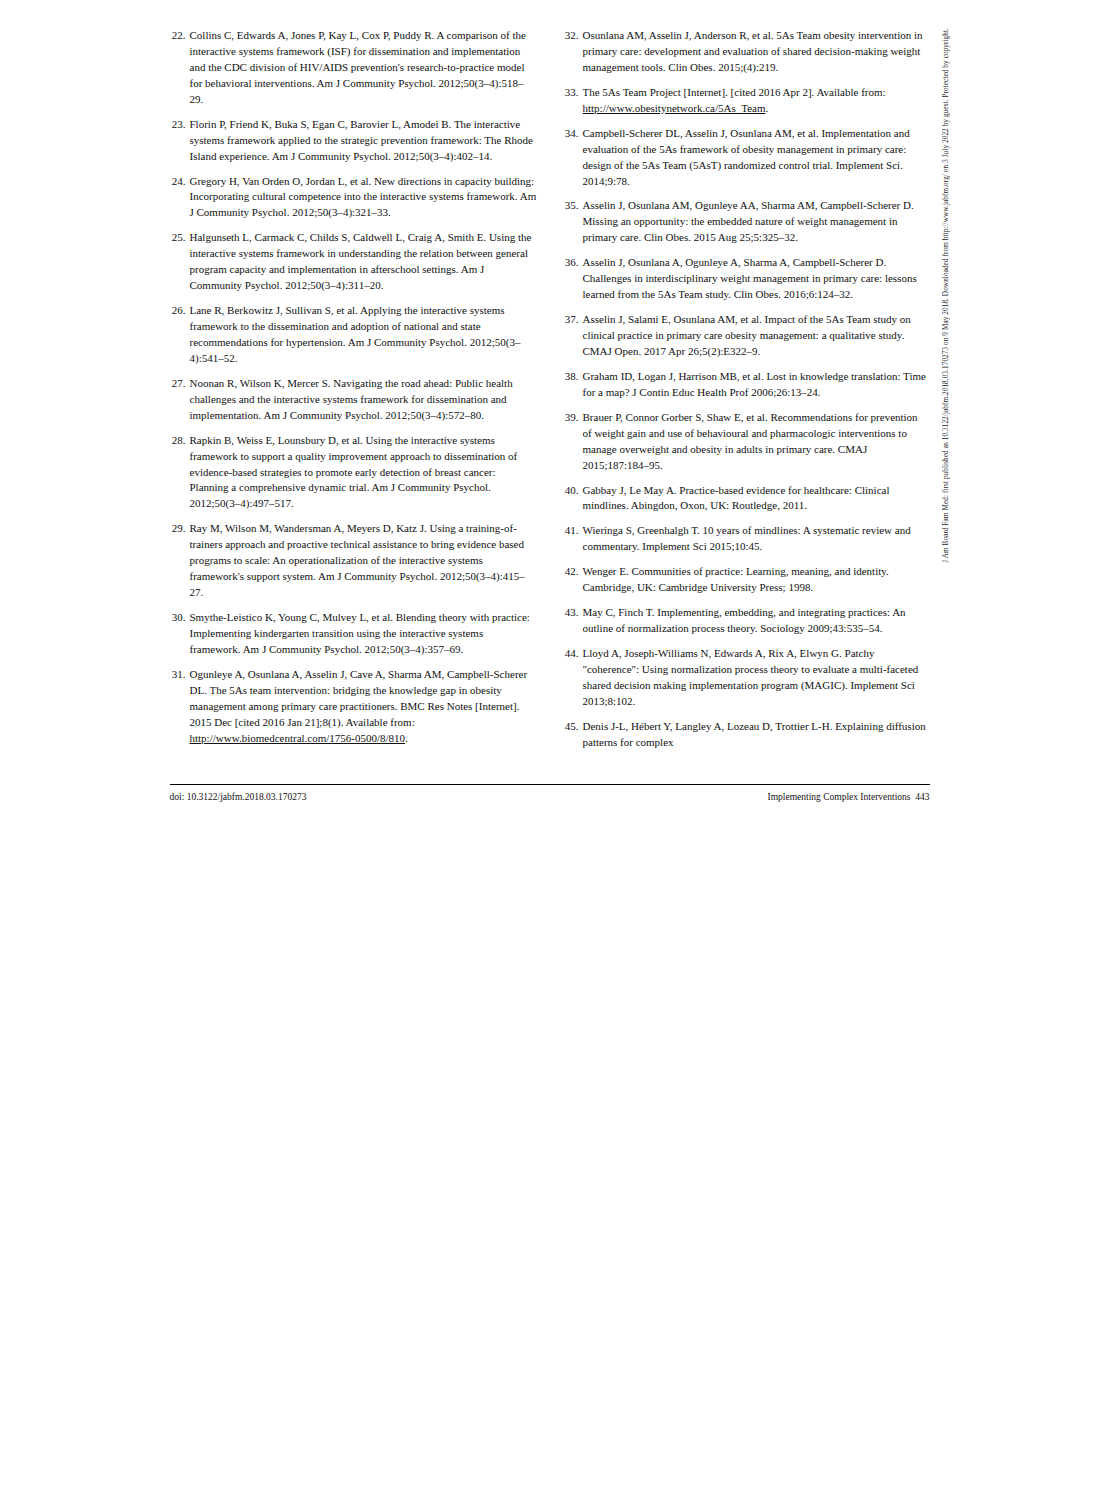J Am Board Fam Med: first published as 10.3122/jabfm.2018.03.170273 on 9 May 2018. Downloaded from http://www.jabfm.org/ on 3 July 2022 by guest. Protected by copyright.
22. Collins C, Edwards A, Jones P, Kay L, Cox P, Puddy R. A comparison of the interactive systems framework (ISF) for dissemination and implementation and the CDC division of HIV/AIDS prevention's research-to-practice model for behavioral interventions. Am J Community Psychol. 2012;50(3–4):518–29.
23. Florin P, Friend K, Buka S, Egan C, Barovier L, Amodei B. The interactive systems framework applied to the strategic prevention framework: The Rhode Island experience. Am J Community Psychol. 2012;50(3–4):402–14.
24. Gregory H, Van Orden O, Jordan L, et al. New directions in capacity building: Incorporating cultural competence into the interactive systems framework. Am J Community Psychol. 2012;50(3–4):321–33.
25. Halgunseth L, Carmack C, Childs S, Caldwell L, Craig A, Smith E. Using the interactive systems framework in understanding the relation between general program capacity and implementation in afterschool settings. Am J Community Psychol. 2012;50(3–4):311–20.
26. Lane R, Berkowitz J, Sullivan S, et al. Applying the interactive systems framework to the dissemination and adoption of national and state recommendations for hypertension. Am J Community Psychol. 2012;50(3–4):541–52.
27. Noonan R, Wilson K, Mercer S. Navigating the road ahead: Public health challenges and the interactive systems framework for dissemination and implementation. Am J Community Psychol. 2012;50(3–4):572–80.
28. Rapkin B, Weiss E, Lounsbury D, et al. Using the interactive systems framework to support a quality improvement approach to dissemination of evidence-based strategies to promote early detection of breast cancer: Planning a comprehensive dynamic trial. Am J Community Psychol. 2012;50(3–4):497–517.
29. Ray M, Wilson M, Wandersman A, Meyers D, Katz J. Using a training-of-trainers approach and proactive technical assistance to bring evidence based programs to scale: An operationalization of the interactive systems framework's support system. Am J Community Psychol. 2012;50(3–4):415–27.
30. Smythe-Leistico K, Young C, Mulvey L, et al. Blending theory with practice: Implementing kindergarten transition using the interactive systems framework. Am J Community Psychol. 2012;50(3–4):357–69.
31. Ogunleye A, Osunlana A, Asselin J, Cave A, Sharma AM, Campbell-Scherer DL. The 5As team intervention: bridging the knowledge gap in obesity management among primary care practitioners. BMC Res Notes [Internet]. 2015 Dec [cited 2016 Jan 21];8(1). Available from: http://www.biomedcentral.com/1756-0500/8/810.
32. Osunlana AM, Asselin J, Anderson R, et al. 5As Team obesity intervention in primary care: development and evaluation of shared decision-making weight management tools. Clin Obes. 2015;(4):219.
33. The 5As Team Project [Internet]. [cited 2016 Apr 2]. Available from: http://www.obesitynetwork.ca/5As_Team.
34. Campbell-Scherer DL, Asselin J, Osunlana AM, et al. Implementation and evaluation of the 5As framework of obesity management in primary care: design of the 5As Team (5AsT) randomized control trial. Implement Sci. 2014;9:78.
35. Asselin J, Osunlana AM, Ogunleye AA, Sharma AM, Campbell-Scherer D. Missing an opportunity: the embedded nature of weight management in primary care. Clin Obes. 2015 Aug 25;5:325–32.
36. Asselin J, Osunlana A, Ogunleye A, Sharma A, Campbell-Scherer D. Challenges in interdisciplinary weight management in primary care: lessons learned from the 5As Team study. Clin Obes. 2016;6:124–32.
37. Asselin J, Salami E, Osunlana AM, et al. Impact of the 5As Team study on clinical practice in primary care obesity management: a qualitative study. CMAJ Open. 2017 Apr 26;5(2):E322–9.
38. Graham ID, Logan J, Harrison MB, et al. Lost in knowledge translation: Time for a map? J Contin Educ Health Prof 2006;26:13–24.
39. Brauer P, Connor Gorber S, Shaw E, et al. Recommendations for prevention of weight gain and use of behavioural and pharmacologic interventions to manage overweight and obesity in adults in primary care. CMAJ 2015;187:184–95.
40. Gabbay J, Le May A. Practice-based evidence for healthcare: Clinical mindlines. Abingdon, Oxon, UK: Routledge, 2011.
41. Wieringa S, Greenhalgh T. 10 years of mindlines: A systematic review and commentary. Implement Sci 2015;10:45.
42. Wenger E. Communities of practice: Learning, meaning, and identity. Cambridge, UK: Cambridge University Press; 1998.
43. May C, Finch T. Implementing, embedding, and integrating practices: An outline of normalization process theory. Sociology 2009;43:535–54.
44. Lloyd A, Joseph-Williams N, Edwards A, Rix A, Elwyn G. Patchy "coherence": Using normalization process theory to evaluate a multi-faceted shared decision making implementation program (MAGIC). Implement Sci 2013;8:102.
45. Denis J-L, Hébert Y, Langley A, Lozeau D, Trottier L-H. Explaining diffusion patterns for complex
doi: 10.3122/jabfm.2018.03.170273
Implementing Complex Interventions 443